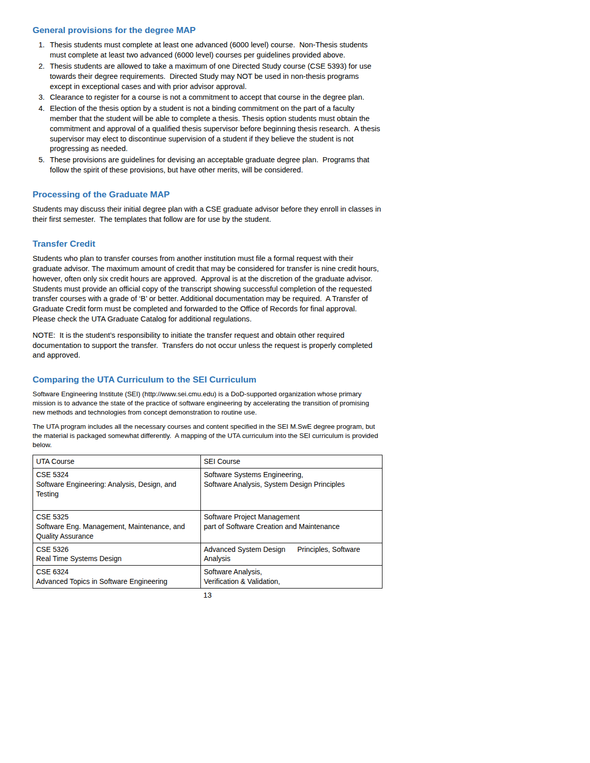General provisions for the degree MAP
Thesis students must complete at least one advanced (6000 level) course. Non-Thesis students must complete at least two advanced (6000 level) courses per guidelines provided above.
Thesis students are allowed to take a maximum of one Directed Study course (CSE 5393) for use towards their degree requirements. Directed Study may NOT be used in non-thesis programs except in exceptional cases and with prior advisor approval.
Clearance to register for a course is not a commitment to accept that course in the degree plan.
Election of the thesis option by a student is not a binding commitment on the part of a faculty member that the student will be able to complete a thesis. Thesis option students must obtain the commitment and approval of a qualified thesis supervisor before beginning thesis research. A thesis supervisor may elect to discontinue supervision of a student if they believe the student is not progressing as needed.
These provisions are guidelines for devising an acceptable graduate degree plan. Programs that follow the spirit of these provisions, but have other merits, will be considered.
Processing of the Graduate MAP
Students may discuss their initial degree plan with a CSE graduate advisor before they enroll in classes in their first semester. The templates that follow are for use by the student.
Transfer Credit
Students who plan to transfer courses from another institution must file a formal request with their graduate advisor. The maximum amount of credit that may be considered for transfer is nine credit hours, however, often only six credit hours are approved. Approval is at the discretion of the graduate advisor. Students must provide an official copy of the transcript showing successful completion of the requested transfer courses with a grade of ‘B’ or better. Additional documentation may be required. A Transfer of Graduate Credit form must be completed and forwarded to the Office of Records for final approval. Please check the UTA Graduate Catalog for additional regulations.
NOTE: It is the student’s responsibility to initiate the transfer request and obtain other required documentation to support the transfer. Transfers do not occur unless the request is properly completed and approved.
Comparing the UTA Curriculum to the SEI Curriculum
Software Engineering Institute (SEI) (http://www.sei.cmu.edu) is a DoD-supported organization whose primary mission is to advance the state of the practice of software engineering by accelerating the transition of promising new methods and technologies from concept demonstration to routine use.
The UTA program includes all the necessary courses and content specified in the SEI M.SwE degree program, but the material is packaged somewhat differently. A mapping of the UTA curriculum into the SEI curriculum is provided below.
| UTA Course | SEI Course |
| CSE 5324 Software Engineering: Analysis, Design, and Testing | Software Systems Engineering, Software Analysis, System Design Principles |
| CSE 5325 Software Eng. Management, Maintenance, and Quality Assurance | Software Project Management part of Software Creation and Maintenance |
| CSE 5326 Real Time Systems Design | Advanced System Design Principles, Software Analysis |
| CSE 6324 Advanced Topics in Software Engineering | Software Analysis, Verification & Validation, |
13